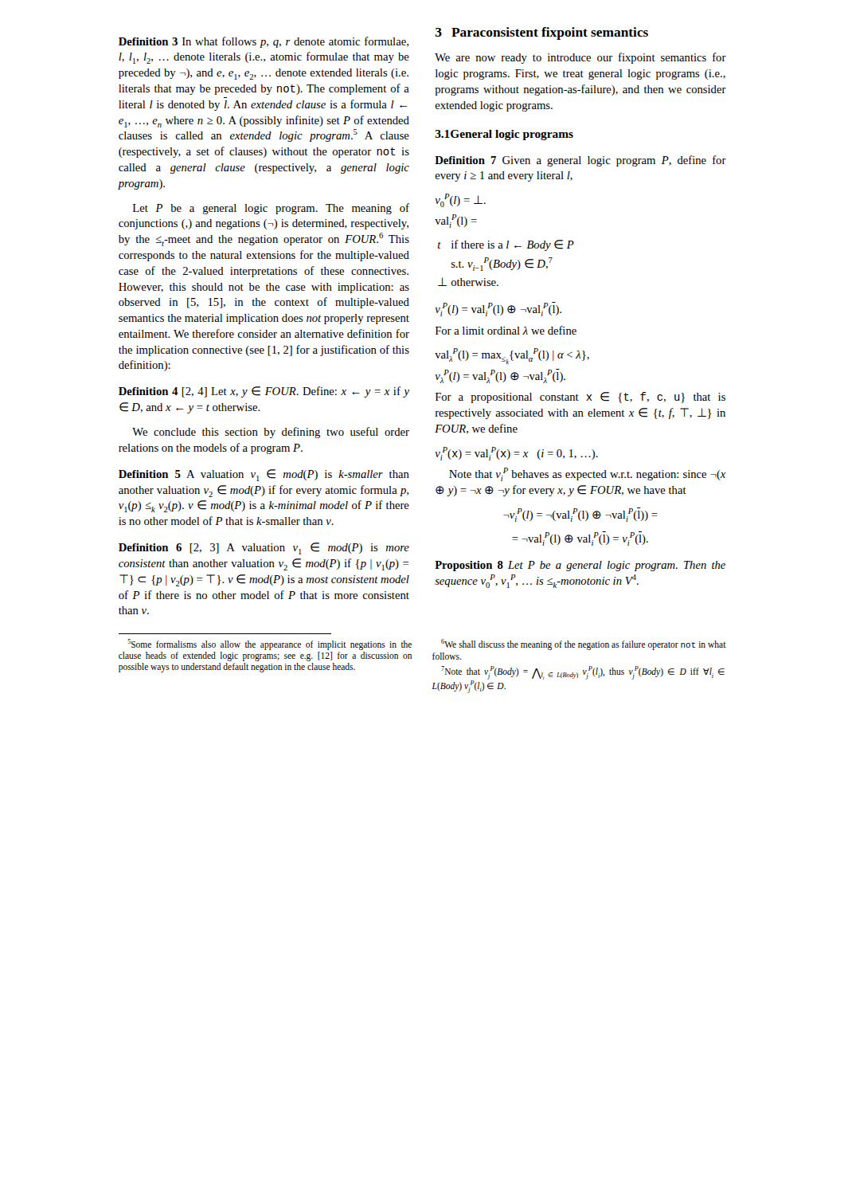Definition 3 In what follows p, q, r denote atomic formulae, l, l1, l2, … denote literals (i.e., atomic formulae that may be preceded by ¬), and e, e1, e2, … denote extended literals (i.e. literals that may be preceded by not). The complement of a literal l is denoted by l. An extended clause is a formula l ← e1, …, en where n ≥ 0. A (possibly infinite) set P of extended clauses is called an extended logic program.5 A clause (respectively, a set of clauses) without the operator not is called a general clause (respectively, a general logic program).
Let P be a general logic program. The meaning of conjunctions (,) and negations (¬) is determined, respectively, by the ≤t-meet and the negation operator on FOUR.6 This corresponds to the natural extensions for the multiple-valued case of the 2-valued interpretations of these connectives. However, this should not be the case with implication: as observed in [5, 15], in the context of multiple-valued semantics the material implication does not properly represent entailment. We therefore consider an alternative definition for the implication connective (see [1, 2] for a justification of this definition):
Definition 4 [2, 4] Let x, y ∈ FOUR. Define: x ← y = x if y ∈ D, and x ← y = t otherwise.
We conclude this section by defining two useful order relations on the models of a program P.
Definition 5 A valuation ν1 ∈ mod(P) is k-smaller than another valuation ν2 ∈ mod(P) if for every atomic formula p, ν1(p) ≤k ν2(p). ν ∈ mod(P) is a k-minimal model of P if there is no other model of P that is k-smaller than ν.
Definition 6 [2, 3] A valuation ν1 ∈ mod(P) is more consistent than another valuation ν2 ∈ mod(P) if {p | ν1(p) = ⊤} ⊂ {p | ν2(p) = ⊤}. ν ∈ mod(P) is a most consistent model of P if there is no other model of P that is more consistent than ν.
3 Paraconsistent fixpoint semantics
We are now ready to introduce our fixpoint semantics for logic programs. First, we treat general logic programs (i.e., programs without negation-as-failure), and then we consider extended logic programs.
3.1 General logic programs
Definition 7 Given a general logic program P, define for every i ≥ 1 and every literal l,
ν0P(l) = ⊥.
valiP(l) =
| t | if there is a l ← Body ∈ P |
| | s.t. ν i −1 P ( Body ) ∈ D , 7 |
| ⊥ | otherwise. |
νiP(l) = valiP(l) ⊕ ¬valiP(l).
For a limit ordinal λ we define
valλP(l) = max≤k{valαP(l) | α < λ},
νλP(l) = valλP(l) ⊕ ¬valλP(l).
For a propositional constant x ∈ {t, f, c, u} that is respectively associated with an element x ∈ {t, f, ⊤, ⊥} in FOUR, we define
νiP(x) = valiP(x) = x (i = 0, 1, …).
Note that νiP behaves as expected w.r.t. negation: since ¬(x ⊕ y) = ¬x ⊕ ¬y for every x, y ∈ FOUR, we have that
¬νiP(l) = ¬(valiP(l) ⊕ ¬valiP(l)) =
= ¬valiP(l) ⊕ valiP(l) = νiP(l).
Proposition 8 Let P be a general logic program. Then the sequence ν0P, ν1P, … is ≤k-monotonic in V4.
5Some formalisms also allow the appearance of implicit negations in the clause heads of extended logic programs; see e.g. [12] for a discussion on possible ways to understand default negation in the clause heads.
6We shall discuss the meaning of the negation as failure operator not in what follows.
7Note that νjP(Body) = ⋀li ∈ L(Body) νjP(li), thus νjP(Body) ∈ D iff ∀li ∈ L(Body) νjP(li) ∈ D.